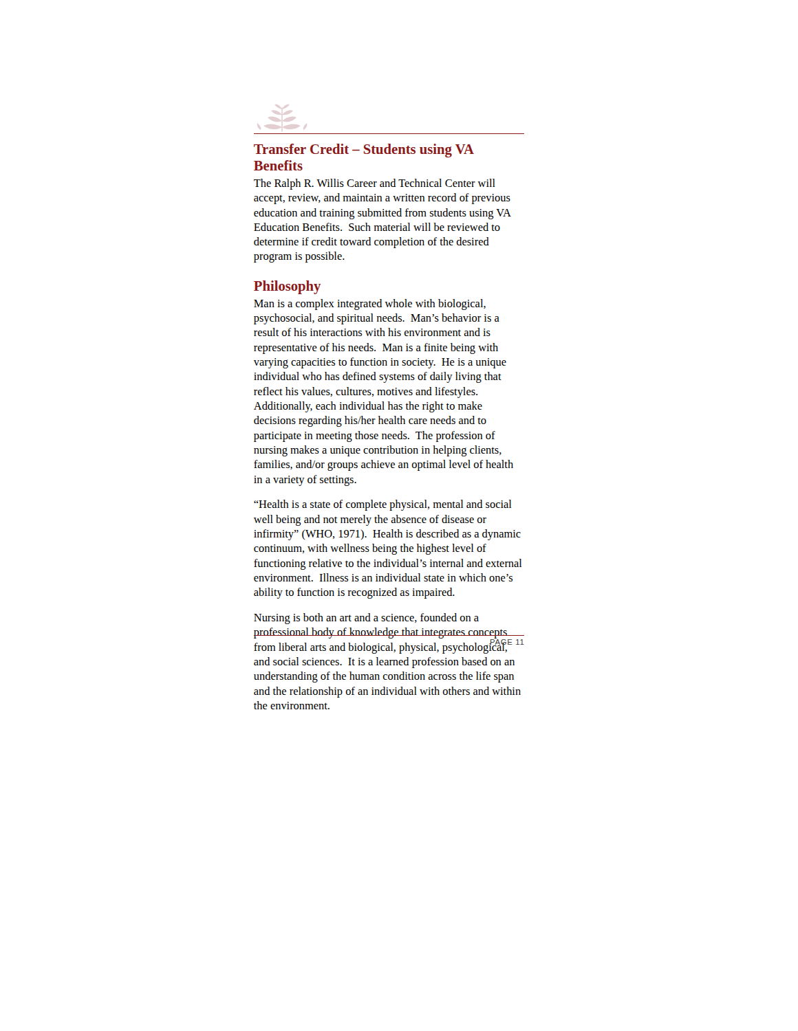Transfer Credit – Students using VA Benefits
The Ralph R. Willis Career and Technical Center will accept, review, and maintain a written record of previous education and training submitted from students using VA Education Benefits. Such material will be reviewed to determine if credit toward completion of the desired program is possible.
Philosophy
Man is a complex integrated whole with biological, psychosocial, and spiritual needs. Man’s behavior is a result of his interactions with his environment and is representative of his needs. Man is a finite being with varying capacities to function in society. He is a unique individual who has defined systems of daily living that reflect his values, cultures, motives and lifestyles. Additionally, each individual has the right to make decisions regarding his/her health care needs and to participate in meeting those needs. The profession of nursing makes a unique contribution in helping clients, families, and/or groups achieve an optimal level of health in a variety of settings.
“Health is a state of complete physical, mental and social well being and not merely the absence of disease or infirmity” (WHO, 1971). Health is described as a dynamic continuum, with wellness being the highest level of functioning relative to the individual’s internal and external environment. Illness is an individual state in which one’s ability to function is recognized as impaired.
Nursing is both an art and a science, founded on a professional body of knowledge that integrates concepts from liberal arts and biological, physical, psychological, and social sciences. It is a learned profession based on an understanding of the human condition across the life span and the relationship of an individual with others and within the environment.
Page 11